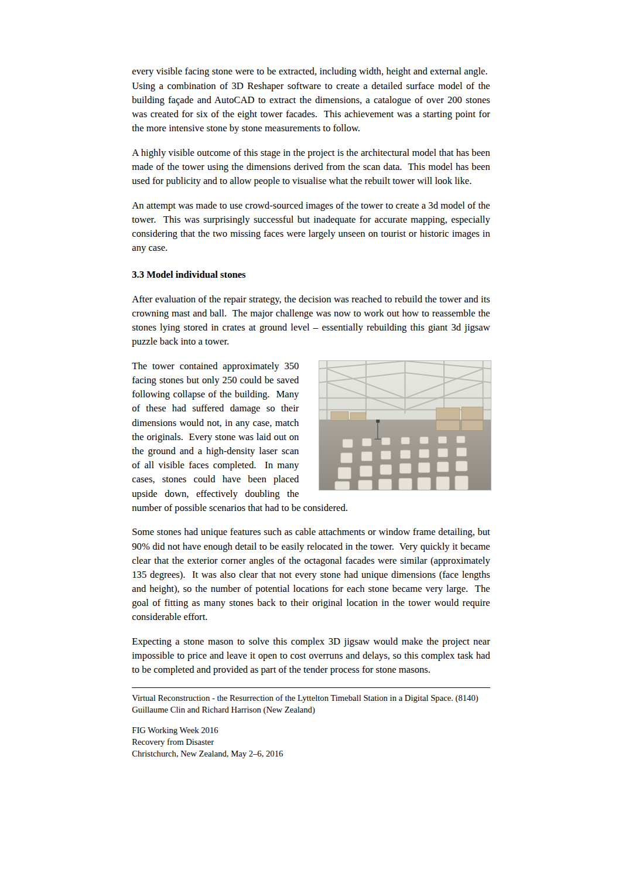every visible facing stone were to be extracted, including width, height and external angle. Using a combination of 3D Reshaper software to create a detailed surface model of the building façade and AutoCAD to extract the dimensions, a catalogue of over 200 stones was created for six of the eight tower facades. This achievement was a starting point for the more intensive stone by stone measurements to follow.
A highly visible outcome of this stage in the project is the architectural model that has been made of the tower using the dimensions derived from the scan data. This model has been used for publicity and to allow people to visualise what the rebuilt tower will look like.
An attempt was made to use crowd-sourced images of the tower to create a 3d model of the tower. This was surprisingly successful but inadequate for accurate mapping, especially considering that the two missing faces were largely unseen on tourist or historic images in any case.
3.3 Model individual stones
After evaluation of the repair strategy, the decision was reached to rebuild the tower and its crowning mast and ball. The major challenge was now to work out how to reassemble the stones lying stored in crates at ground level – essentially rebuilding this giant 3d jigsaw puzzle back into a tower.
The tower contained approximately 350 facing stones but only 250 could be saved following collapse of the building. Many of these had suffered damage so their dimensions would not, in any case, match the originals. Every stone was laid out on the ground and a high-density laser scan of all visible faces completed. In many cases, stones could have been placed upside down, effectively doubling the number of possible scenarios that had to be considered.
Some stones had unique features such as cable attachments or window frame detailing, but 90% did not have enough detail to be easily relocated in the tower. Very quickly it became clear that the exterior corner angles of the octagonal facades were similar (approximately 135 degrees). It was also clear that not every stone had unique dimensions (face lengths and height), so the number of potential locations for each stone became very large. The goal of fitting as many stones back to their original location in the tower would require considerable effort.
Expecting a stone mason to solve this complex 3D jigsaw would make the project near impossible to price and leave it open to cost overruns and delays, so this complex task had to be completed and provided as part of the tender process for stone masons.
Virtual Reconstruction - the Resurrection of the Lyttelton Timeball Station in a Digital Space. (8140)
Guillaume Clin and Richard Harrison (New Zealand)
FIG Working Week 2016
Recovery from Disaster
Christchurch, New Zealand, May 2–6, 2016